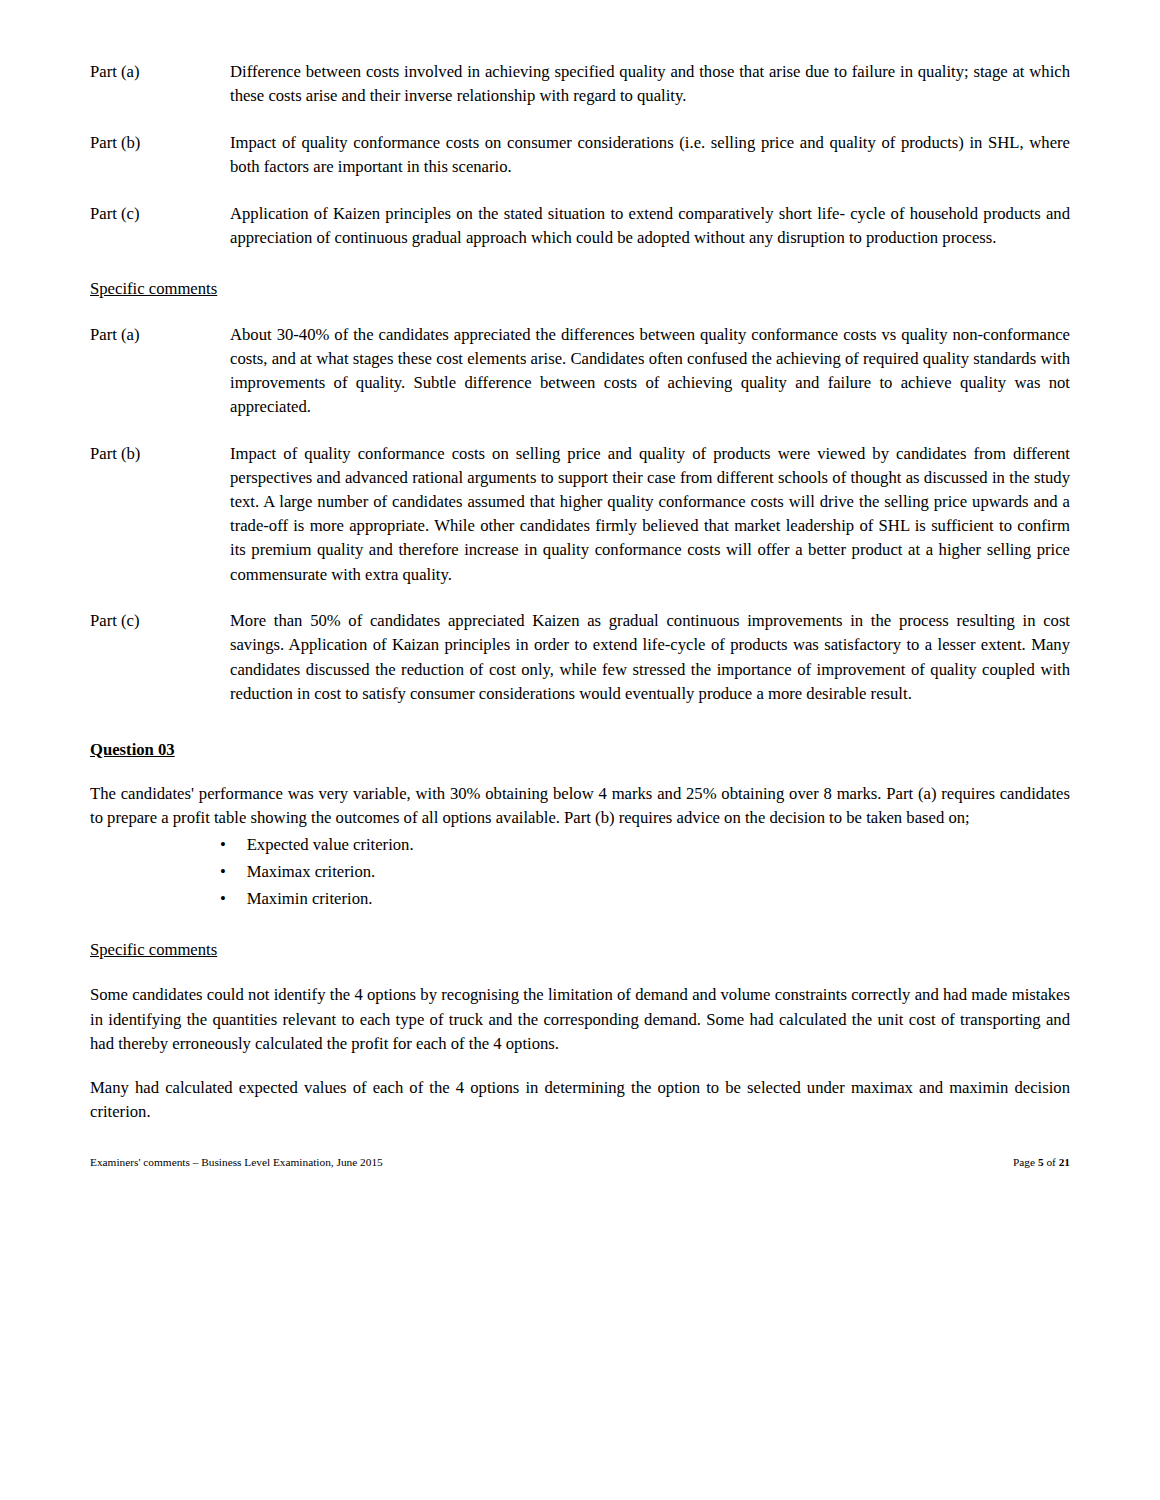Part (a)
Difference between costs involved in achieving specified quality and those that arise due to failure in quality; stage at which these costs arise and their inverse relationship with regard to quality.
Part (b)
Impact of quality conformance costs on consumer considerations (i.e. selling price and quality of products) in SHL, where both factors are important in this scenario.
Part (c)
Application of Kaizen principles on the stated situation to extend comparatively short life- cycle of household products and appreciation of continuous gradual approach which could be adopted without any disruption to production process.
Specific comments
Part (a)
About 30-40% of the candidates appreciated the differences between quality conformance costs vs quality non-conformance costs, and at what stages these cost elements arise. Candidates often confused the achieving of required quality standards with improvements of quality. Subtle difference between costs of achieving quality and failure to achieve quality was not appreciated.
Part (b)
Impact of quality conformance costs on selling price and quality of products were viewed by candidates from different perspectives and advanced rational arguments to support their case from different schools of thought as discussed in the study text. A large number of candidates assumed that higher quality conformance costs will drive the selling price upwards and a trade-off is more appropriate. While other candidates firmly believed that market leadership of SHL is sufficient to confirm its premium quality and therefore increase in quality conformance costs will offer a better product at a higher selling price commensurate with extra quality.
Part (c)
More than 50% of candidates appreciated Kaizen as gradual continuous improvements in the process resulting in cost savings. Application of Kaizan principles in order to extend life-cycle of products was satisfactory to a lesser extent. Many candidates discussed the reduction of cost only, while few stressed the importance of improvement of quality coupled with reduction in cost to satisfy consumer considerations would eventually produce a more desirable result.
Question 03
The candidates' performance was very variable, with 30% obtaining below 4 marks and 25% obtaining over 8 marks. Part (a) requires candidates to prepare a profit table showing the outcomes of all options available. Part (b) requires advice on the decision to be taken based on;
Expected value criterion.
Maximax criterion.
Maximin criterion.
Specific comments
Some candidates could not identify the 4 options by recognising the limitation of demand and volume constraints correctly and had made mistakes in identifying the quantities relevant to each type of truck and the corresponding demand. Some had calculated the unit cost of transporting and had thereby erroneously calculated the profit for each of the 4 options.
Many had calculated expected values of each of the 4 options in determining the option to be selected under maximax and maximin decision criterion.
Examiners' comments – Business Level Examination, June 2015 Page 5 of 21